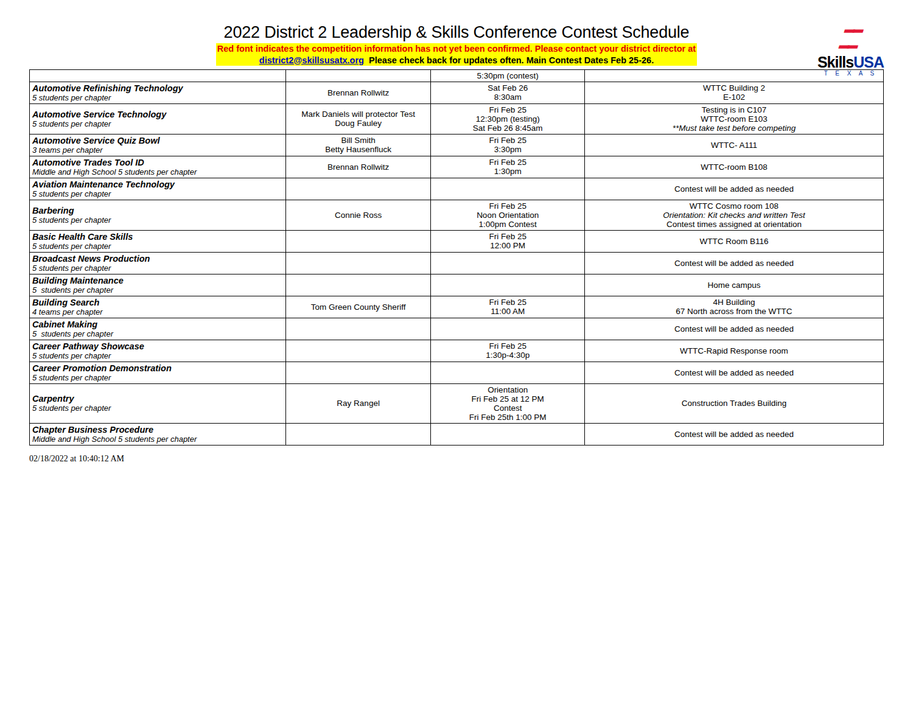━━
━━ SkillsUSA T E X A S
2022 District 2 Leadership & Skills Conference Contest Schedule
Red font indicates the competition information has not yet been confirmed. Please contact your district director at
district2@skillsusatx.org Please check back for updates often. Main Contest Dates Feb 25-26.
| | | 5:30pm (contest) | |
| Automotive Refinishing Technology 5 students per chapter | Brennan Rollwitz | Sat Feb 26 8:30am | WTTC Building 2 E-102 |
| Automotive Service Technology 5 students per chapter | Mark Daniels will protector Test Doug Fauley | Fri Feb 25 12:30pm (testing) Sat Feb 26 8:45am | Testing is in C107 WTTC-room E103 **Must take test before competing |
| Automotive Service Quiz Bowl 3 teams per chapter | Bill Smith Betty Hausenfluck | Fri Feb 25 3:30pm | WTTC- A111 |
| Automotive Trades Tool ID Middle and High School 5 students per chapter | Brennan Rollwitz | Fri Feb 25 1:30pm | WTTC-room B108 |
| Aviation Maintenance Technology 5 students per chapter | | | Contest will be added as needed |
| Barbering 5 students per chapter | Connie Ross | Fri Feb 25 Noon Orientation 1:00pm Contest | WTTC Cosmo room 108 Orientation: Kit checks and written Test Contest times assigned at orientation |
| Basic Health Care Skills 5 students per chapter | | Fri Feb 25 12:00 PM | WTTC Room B116 |
| Broadcast News Production 5 students per chapter | | | Contest will be added as needed |
| Building Maintenance 5 students per chapter | | | Home campus |
| Building Search 4 teams per chapter | Tom Green County Sheriff | Fri Feb 25 11:00 AM | 4H Building 67 North across from the WTTC |
| Cabinet Making 5 students per chapter | | | Contest will be added as needed |
| Career Pathway Showcase 5 students per chapter | | Fri Feb 25 1:30p-4:30p | WTTC-Rapid Response room |
| Career Promotion Demonstration 5 students per chapter | | | Contest will be added as needed |
| Carpentry 5 students per chapter | Ray Rangel | Orientation Fri Feb 25 at 12 PM Contest Fri Feb 25th 1:00 PM | Construction Trades Building |
| Chapter Business Procedure Middle and High School 5 students per chapter | | | Contest will be added as needed |
02/18/2022 at 10:40:12 AM